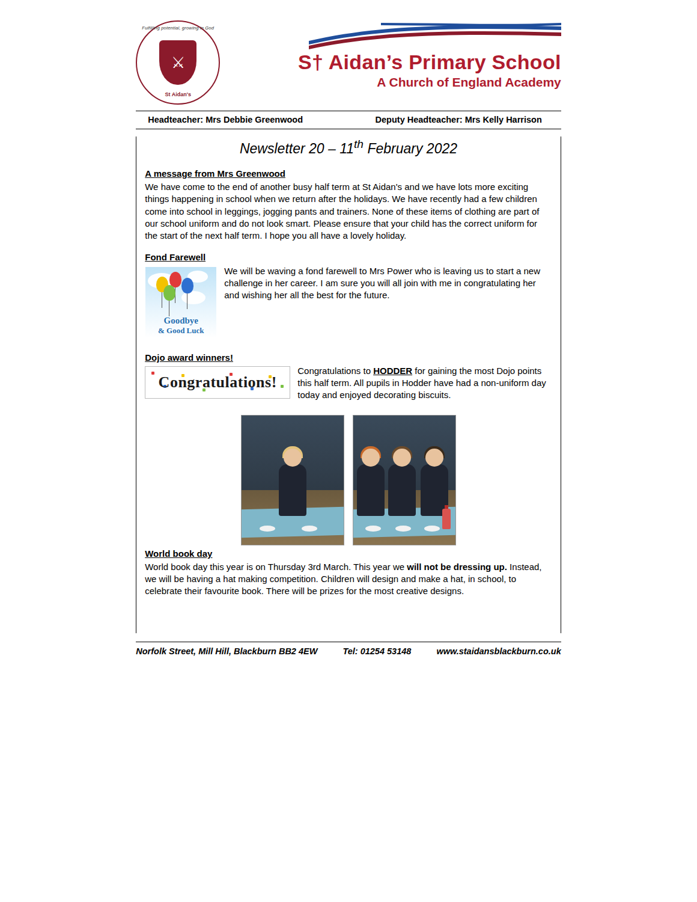Fulfilling potential, growing in God
⚔
St Aidan's
S† Aidan’s Primary School
A Church of England Academy
Headteacher: Mrs Debbie Greenwood
Deputy Headteacher: Mrs Kelly Harrison
Newsletter 20 – 11th February 2022
A message from Mrs Greenwood
We have come to the end of another busy half term at St Aidan's and we have lots more exciting things happening in school when we return after the holidays. We have recently had a few children come into school in leggings, jogging pants and trainers. None of these items of clothing are part of our school uniform and do not look smart. Please ensure that your child has the correct uniform for the start of the next half term. I hope you all have a lovely holiday.
Fond Farewell
Goodbye
& Good Luck
We will be waving a fond farewell to Mrs Power who is leaving us to start a new challenge in her career. I am sure you will all join with me in congratulating her and wishing her all the best for the future.
Dojo award winners!
Congratulations!
Congratulations to HODDER for gaining the most Dojo points this half term. All pupils in Hodder have had a non-uniform day today and enjoyed decorating biscuits.
World book day
World book day this year is on Thursday 3rd March. This year we will not be dressing up. Instead, we will be having a hat making competition. Children will design and make a hat, in school, to celebrate their favourite book. There will be prizes for the most creative designs.
Norfolk Street, Mill Hill, Blackburn BB2 4EW Tel: 01254 53148 www.staidansblackburn.co.uk